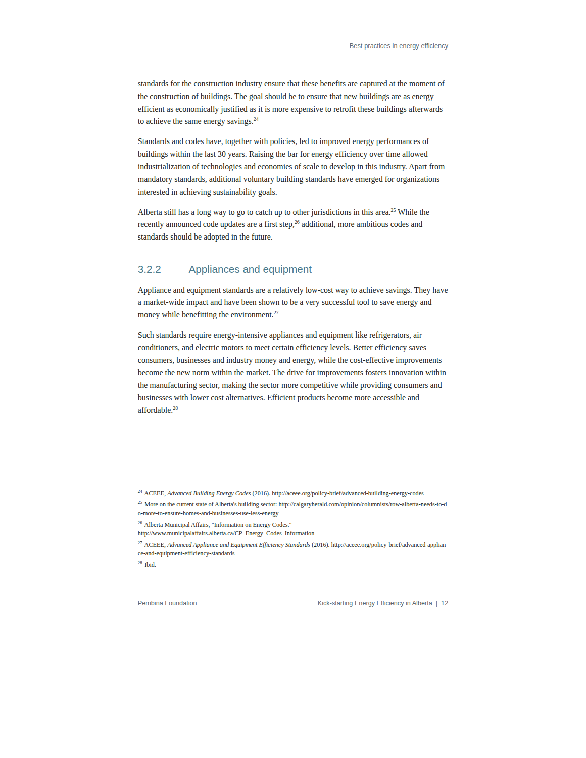Best practices in energy efficiency
standards for the construction industry ensure that these benefits are captured at the moment of the construction of buildings. The goal should be to ensure that new buildings are as energy efficient as economically justified as it is more expensive to retrofit these buildings afterwards to achieve the same energy savings.24
Standards and codes have, together with policies, led to improved energy performances of buildings within the last 30 years. Raising the bar for energy efficiency over time allowed industrialization of technologies and economies of scale to develop in this industry. Apart from mandatory standards, additional voluntary building standards have emerged for organizations interested in achieving sustainability goals.
Alberta still has a long way to go to catch up to other jurisdictions in this area.25 While the recently announced code updates are a first step,26 additional, more ambitious codes and standards should be adopted in the future.
3.2.2 Appliances and equipment
Appliance and equipment standards are a relatively low-cost way to achieve savings. They have a market-wide impact and have been shown to be a very successful tool to save energy and money while benefitting the environment.27
Such standards require energy-intensive appliances and equipment like refrigerators, air conditioners, and electric motors to meet certain efficiency levels. Better efficiency saves consumers, businesses and industry money and energy, while the cost-effective improvements become the new norm within the market. The drive for improvements fosters innovation within the manufacturing sector, making the sector more competitive while providing consumers and businesses with lower cost alternatives. Efficient products become more accessible and affordable.28
24 ACEEE, Advanced Building Energy Codes (2016). http://aceee.org/policy-brief/advanced-building-energy-codes
25 More on the current state of Alberta's building sector: http://calgaryherald.com/opinion/columnists/row-alberta-needs-to-do-more-to-ensure-homes-and-businesses-use-less-energy
26 Alberta Municipal Affairs, "Information on Energy Codes."
http://www.municipalaffairs.alberta.ca/CP_Energy_Codes_Information
27 ACEEE, Advanced Appliance and Equipment Efficiency Standards (2016). http://aceee.org/policy-brief/advanced-appliance-and-equipment-efficiency-standards
28 Ibid.
Pembina Foundation
Kick-starting Energy Efficiency in Alberta | 12